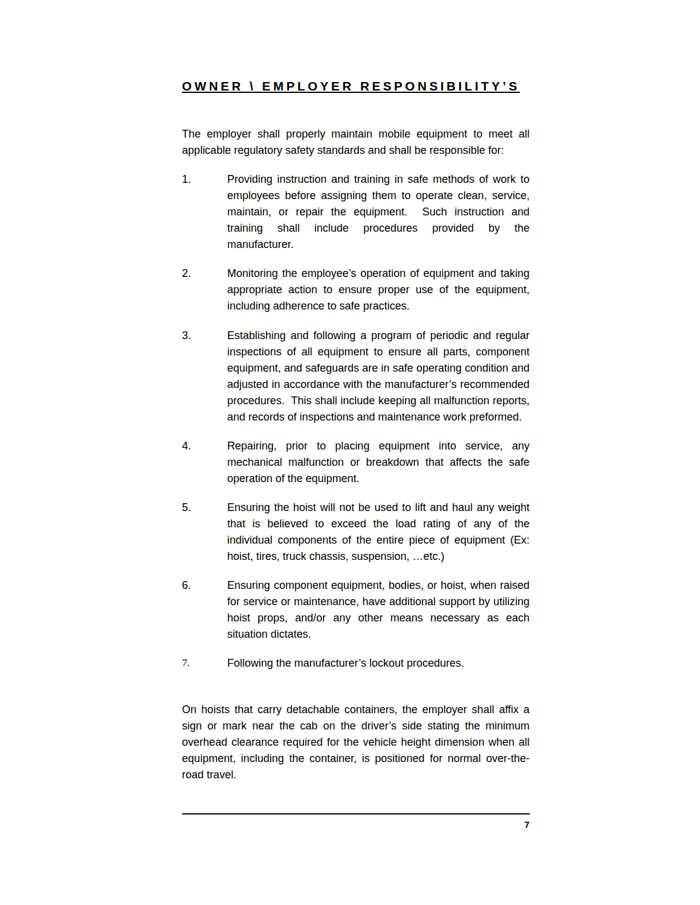OWNER \ EMPLOYER RESPONSIBILITY’S
The employer shall properly maintain mobile equipment to meet all applicable regulatory safety standards and shall be responsible for:
Providing instruction and training in safe methods of work to employees before assigning them to operate clean, service, maintain, or repair the equipment. Such instruction and training shall include procedures provided by the manufacturer.
Monitoring the employee’s operation of equipment and taking appropriate action to ensure proper use of the equipment, including adherence to safe practices.
Establishing and following a program of periodic and regular inspections of all equipment to ensure all parts, component equipment, and safeguards are in safe operating condition and adjusted in accordance with the manufacturer’s recommended procedures. This shall include keeping all malfunction reports, and records of inspections and maintenance work preformed.
Repairing, prior to placing equipment into service, any mechanical malfunction or breakdown that affects the safe operation of the equipment.
Ensuring the hoist will not be used to lift and haul any weight that is believed to exceed the load rating of any of the individual components of the entire piece of equipment (Ex: hoist, tires, truck chassis, suspension, …etc.)
Ensuring component equipment, bodies, or hoist, when raised for service or maintenance, have additional support by utilizing hoist props, and/or any other means necessary as each situation dictates.
Following the manufacturer’s lockout procedures.
On hoists that carry detachable containers, the employer shall affix a sign or mark near the cab on the driver’s side stating the minimum overhead clearance required for the vehicle height dimension when all equipment, including the container, is positioned for normal over-the-road travel.
7